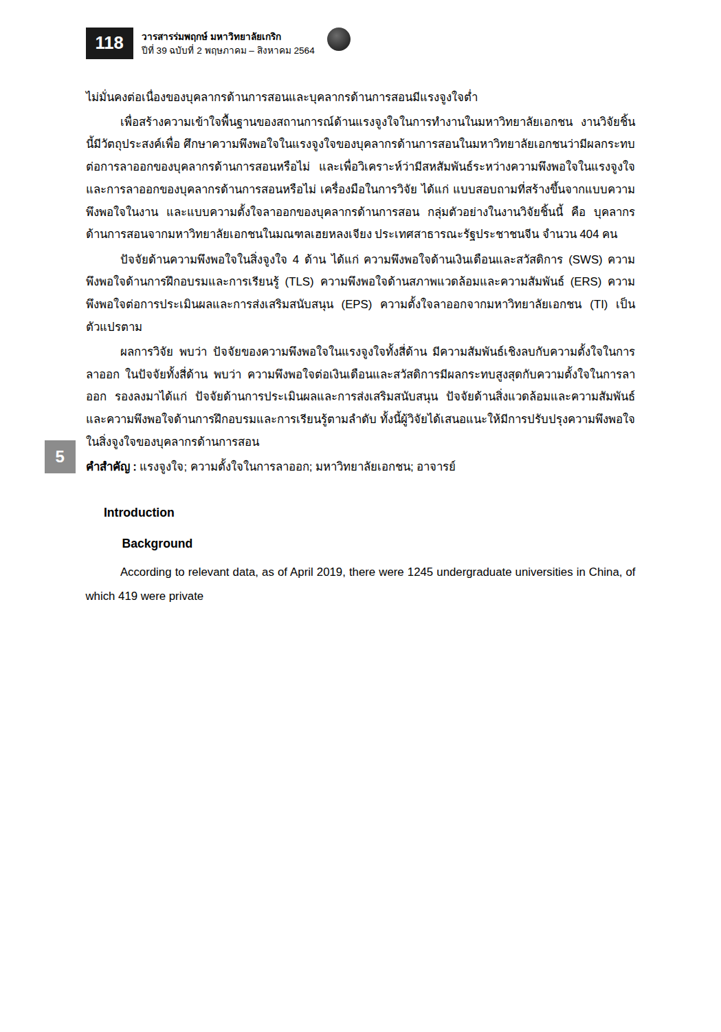5
118
วารสารร่มพฤกษ์ มหาวิทยาลัยเกริก
ปีที่ 39 ฉบับที่ 2 พฤษภาคม – สิงหาคม 2564
ไม่มั่นคงต่อเนื่องของบุคลากรด้านการสอนและบุคลากรด้านการสอนมีแรงจูงใจต่ำ
เพื่อสร้างความเข้าใจพื้นฐานของสถานการณ์ด้านแรงจูงใจในการทำงานในมหาวิทยาลัยเอกชน งานวิจัยชิ้นนี้มีวัตถุประสงค์เพื่อ ศึกษาความพึงพอใจในแรงจูงใจของบุคลากรด้านการสอนในมหาวิทยาลัยเอกชนว่ามีผลกระทบต่อการลาออกของบุคลากรด้านการสอนหรือไม่ และเพื่อวิเคราะห์ว่ามีสหสัมพันธ์ระหว่างความพึงพอใจในแรงจูงใจและการลาออกของบุคลากรด้านการสอนหรือไม่ เครื่องมือในการวิจัย ได้แก่ แบบสอบถามที่สร้างขึ้นจากแบบความพึงพอใจในงาน และแบบความตั้งใจลาออกของบุคลากรด้านการสอน กลุ่มตัวอย่างในงานวิจัยชิ้นนี้ คือ บุคลากรด้านการสอนจากมหาวิทยาลัยเอกชนในมณฑลเฮยหลงเจียง ประเทศสาธารณะรัฐประชาชนจีน จำนวน 404 คน
ปัจจัยด้านความพึงพอใจในสิ่งจูงใจ 4 ด้าน ได้แก่ ความพึงพอใจด้านเงินเดือนและสวัสดิการ (SWS) ความพึงพอใจด้านการฝึกอบรมและการเรียนรู้ (TLS) ความพึงพอใจด้านสภาพแวดล้อมและความสัมพันธ์ (ERS) ความพึงพอใจต่อการประเมินผลและการส่งเสริมสนับสนุน (EPS) ความตั้งใจลาออกจากมหาวิทยาลัยเอกชน (TI) เป็นตัวแปรตาม
ผลการวิจัย พบว่า ปัจจัยของความพึงพอใจในแรงจูงใจทั้งสี่ด้าน มีความสัมพันธ์เชิงลบกับความตั้งใจในการลาออก ในปัจจัยทั้งสี่ด้าน พบว่า ความพึงพอใจต่อเงินเดือนและสวัสดิการมีผลกระทบสูงสุดกับความตั้งใจในการลาออก รองลงมาได้แก่ ปัจจัยด้านการประเมินผลและการส่งเสริมสนับสนุน ปัจจัยด้านสิ่งแวดล้อมและความสัมพันธ์ และความพึงพอใจด้านการฝึกอบรมและการเรียนรู้ตามลำดับ ทั้งนี้ผู้วิจัยได้เสนอแนะให้มีการปรับปรุงความพึงพอใจในสิ่งจูงใจของบุคลากรด้านการสอน
คำสำคัญ : แรงจูงใจ; ความตั้งใจในการลาออก; มหาวิทยาลัยเอกชน; อาจารย์
Introduction
Background
According to relevant data, as of April 2019, there were 1245 undergraduate universities in China, of which 419 were private